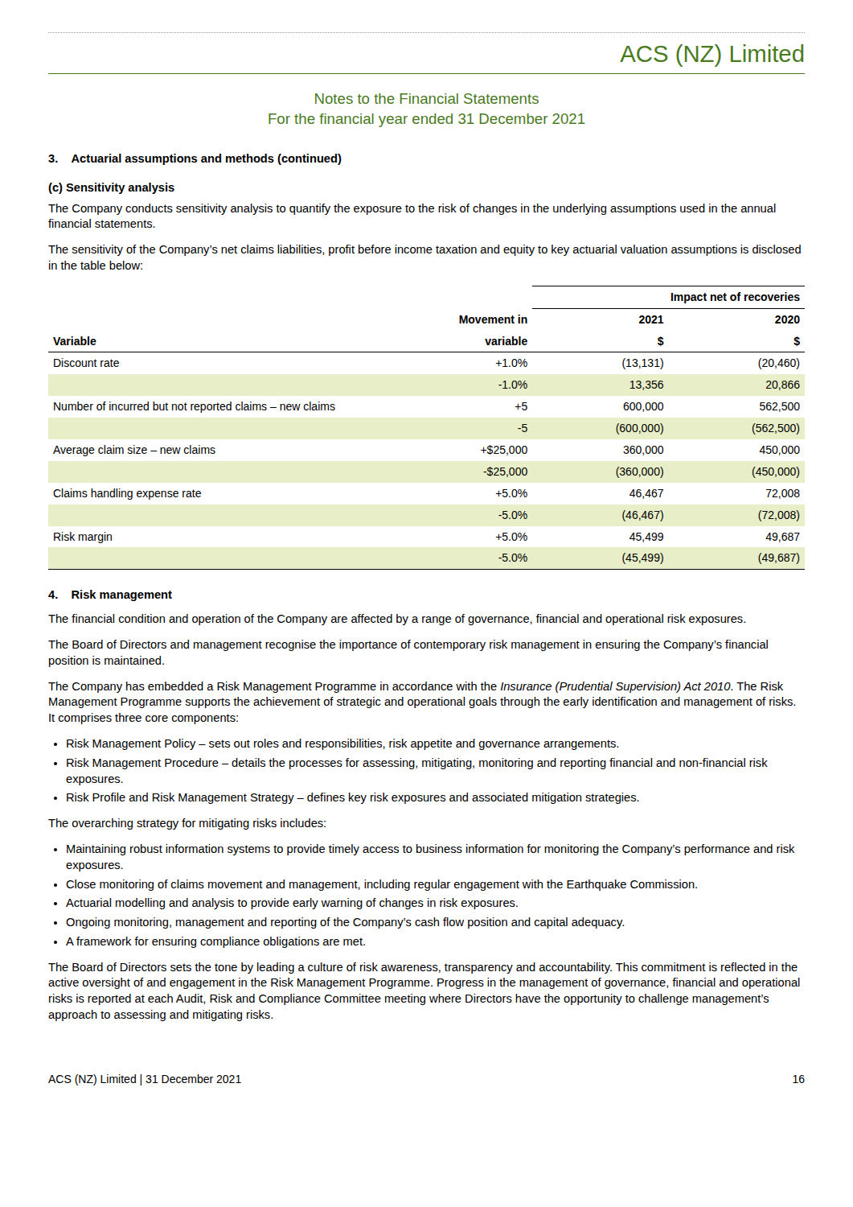ACS (NZ) Limited
Notes to the Financial Statements
For the financial year ended 31 December 2021
3. Actuarial assumptions and methods (continued)
(c) Sensitivity analysis
The Company conducts sensitivity analysis to quantify the exposure to the risk of changes in the underlying assumptions used in the annual financial statements.
The sensitivity of the Company’s net claims liabilities, profit before income taxation and equity to key actuarial valuation assumptions is disclosed in the table below:
| | | Impact net of recoveries |
| --- | --- | --- |
| | Movement in | 2021 | 2020 |
| Variable | variable | $ | $ |
| Discount rate | +1.0% | (13,131) | (20,460) |
| | -1.0% | 13,356 | 20,866 |
| Number of incurred but not reported claims – new claims | +5 | 600,000 | 562,500 |
| | -5 | (600,000) | (562,500) |
| Average claim size – new claims | +$25,000 | 360,000 | 450,000 |
| | -$25,000 | (360,000) | (450,000) |
| Claims handling expense rate | +5.0% | 46,467 | 72,008 |
| | -5.0% | (46,467) | (72,008) |
| Risk margin | +5.0% | 45,499 | 49,687 |
| | -5.0% | (45,499) | (49,687) |
4. Risk management
The financial condition and operation of the Company are affected by a range of governance, financial and operational risk exposures.
The Board of Directors and management recognise the importance of contemporary risk management in ensuring the Company’s financial position is maintained.
The Company has embedded a Risk Management Programme in accordance with the Insurance (Prudential Supervision) Act 2010. The Risk Management Programme supports the achievement of strategic and operational goals through the early identification and management of risks. It comprises three core components:
Risk Management Policy – sets out roles and responsibilities, risk appetite and governance arrangements.
Risk Management Procedure – details the processes for assessing, mitigating, monitoring and reporting financial and non-financial risk exposures.
Risk Profile and Risk Management Strategy – defines key risk exposures and associated mitigation strategies.
The overarching strategy for mitigating risks includes:
Maintaining robust information systems to provide timely access to business information for monitoring the Company’s performance and risk exposures.
Close monitoring of claims movement and management, including regular engagement with the Earthquake Commission.
Actuarial modelling and analysis to provide early warning of changes in risk exposures.
Ongoing monitoring, management and reporting of the Company’s cash flow position and capital adequacy.
A framework for ensuring compliance obligations are met.
The Board of Directors sets the tone by leading a culture of risk awareness, transparency and accountability. This commitment is reflected in the active oversight of and engagement in the Risk Management Programme. Progress in the management of governance, financial and operational risks is reported at each Audit, Risk and Compliance Committee meeting where Directors have the opportunity to challenge management’s approach to assessing and mitigating risks.
ACS (NZ) Limited | 31 December 2021 16